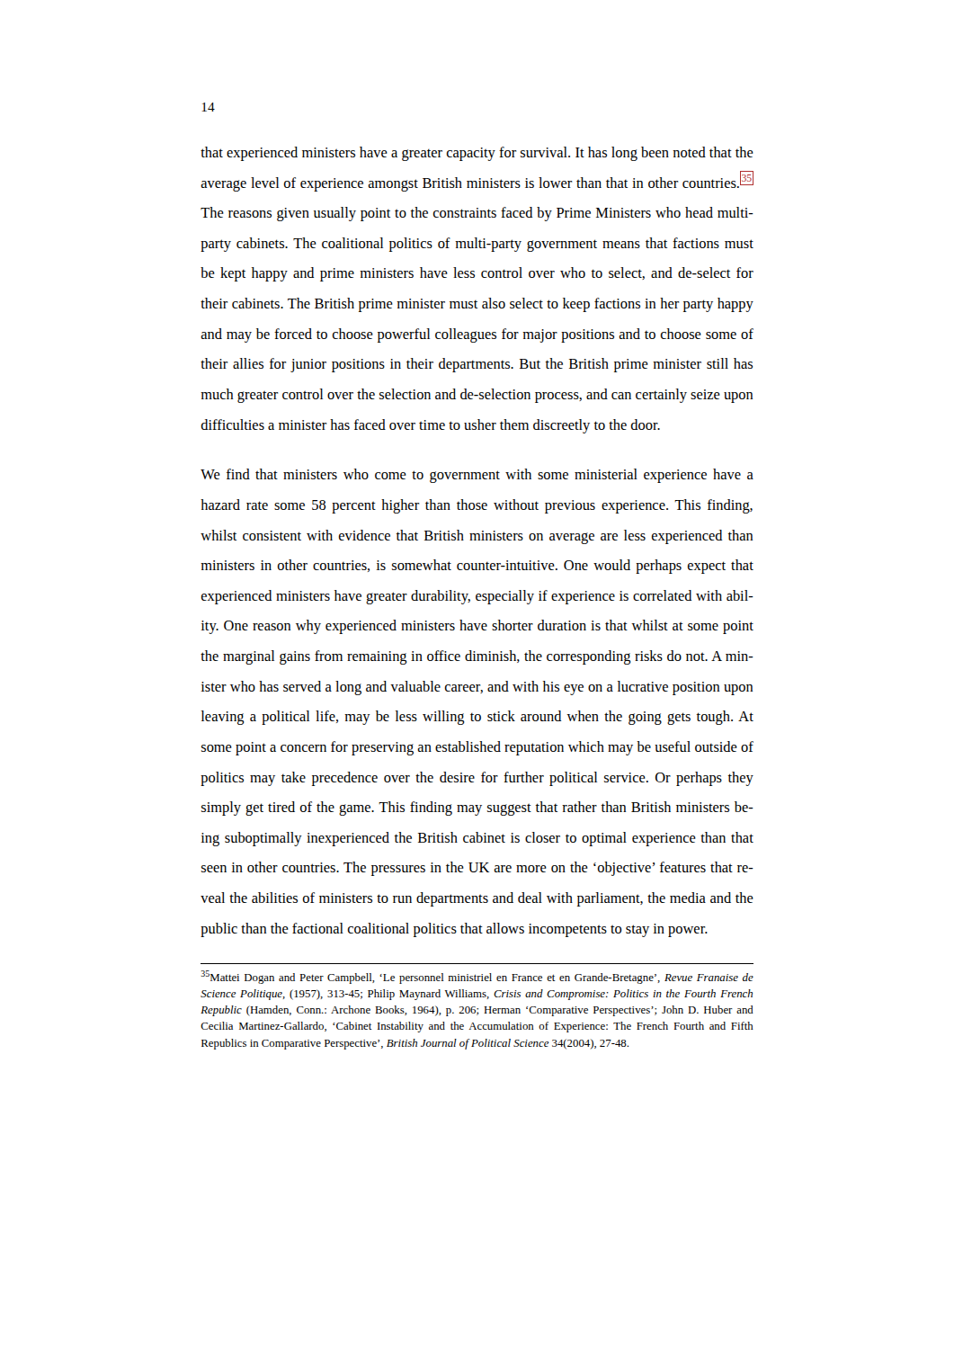14
that experienced ministers have a greater capacity for survival. It has long been noted that the average level of experience amongst British ministers is lower than that in other countries.35 The reasons given usually point to the constraints faced by Prime Ministers who head multi-party cabinets. The coalitional politics of multi-party government means that factions must be kept happy and prime ministers have less control over who to select, and de-select for their cabinets. The British prime minister must also select to keep factions in her party happy and may be forced to choose powerful colleagues for major positions and to choose some of their allies for junior positions in their departments. But the British prime minister still has much greater control over the selection and de-selection process, and can certainly seize upon difficulties a minister has faced over time to usher them discreetly to the door.
We find that ministers who come to government with some ministerial experience have a hazard rate some 58 percent higher than those without previous experience. This finding, whilst consistent with evidence that British ministers on average are less experienced than ministers in other countries, is somewhat counter-intuitive. One would perhaps expect that experienced ministers have greater durability, especially if experience is correlated with ability. One reason why experienced ministers have shorter duration is that whilst at some point the marginal gains from remaining in office diminish, the corresponding risks do not. A minister who has served a long and valuable career, and with his eye on a lucrative position upon leaving a political life, may be less willing to stick around when the going gets tough. At some point a concern for preserving an established reputation which may be useful outside of politics may take precedence over the desire for further political service. Or perhaps they simply get tired of the game. This finding may suggest that rather than British ministers being suboptimally inexperienced the British cabinet is closer to optimal experience than that seen in other countries. The pressures in the UK are more on the ‘objective’ features that reveal the abilities of ministers to run departments and deal with parliament, the media and the public than the factional coalitional politics that allows incompetents to stay in power.
35 Mattei Dogan and Peter Campbell, ‘Le personnel ministriel en France et en Grande-Bretagne’, Revue Franaise de Science Politique, (1957), 313-45; Philip Maynard Williams, Crisis and Compromise: Politics in the Fourth French Republic (Hamden, Conn.: Archone Books, 1964), p. 206; Herman ‘Comparative Perspectives’; John D. Huber and Cecilia Martinez-Gallardo, ‘Cabinet Instability and the Accumulation of Experience: The French Fourth and Fifth Republics in Comparative Perspective’, British Journal of Political Science 34(2004), 27-48.